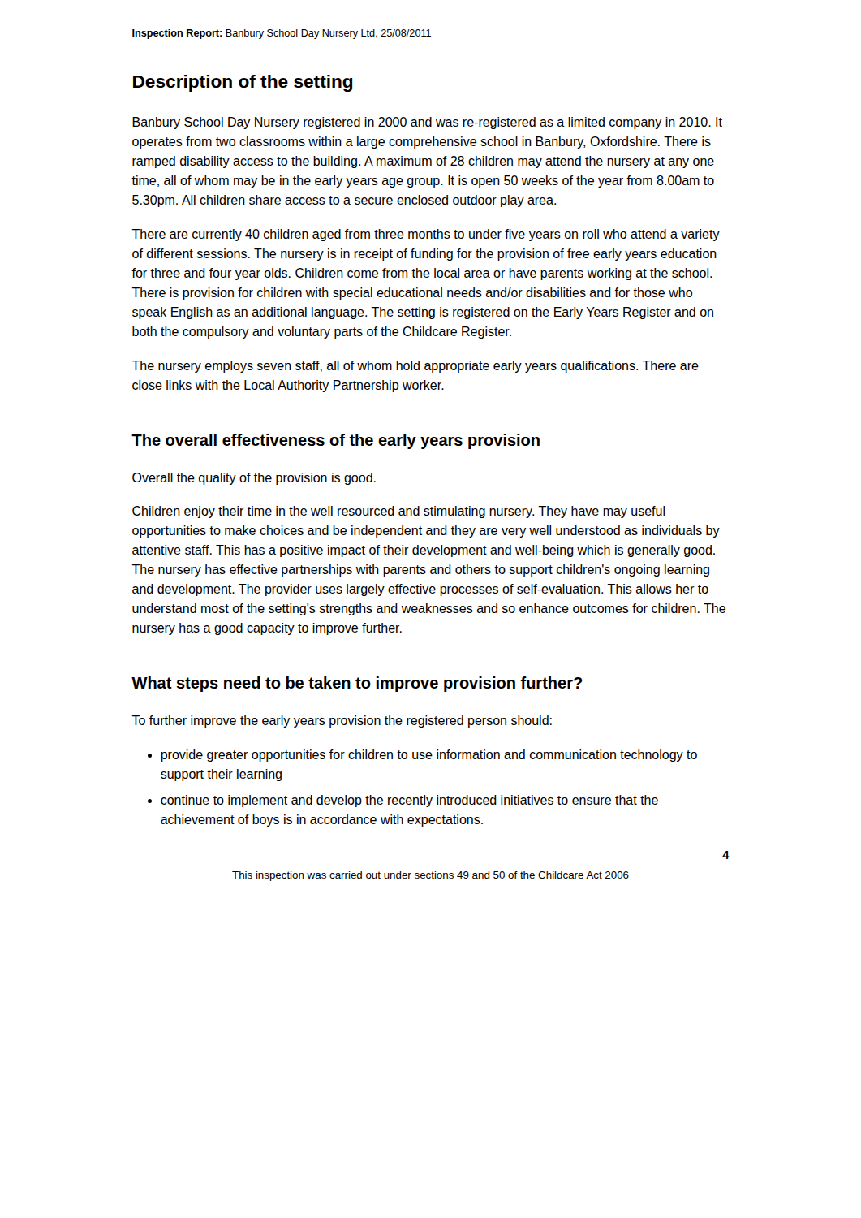Inspection Report: Banbury School Day Nursery Ltd, 25/08/2011
Description of the setting
Banbury School Day Nursery registered in 2000 and was re-registered as a limited company in 2010. It operates from two classrooms within a large comprehensive school in Banbury, Oxfordshire. There is ramped disability access to the building. A maximum of 28 children may attend the nursery at any one time, all of whom may be in the early years age group. It is open 50 weeks of the year from 8.00am to 5.30pm. All children share access to a secure enclosed outdoor play area.
There are currently 40 children aged from three months to under five years on roll who attend a variety of different sessions. The nursery is in receipt of funding for the provision of free early years education for three and four year olds. Children come from the local area or have parents working at the school. There is provision for children with special educational needs and/or disabilities and for those who speak English as an additional language. The setting is registered on the Early Years Register and on both the compulsory and voluntary parts of the Childcare Register.
The nursery employs seven staff, all of whom hold appropriate early years qualifications. There are close links with the Local Authority Partnership worker.
The overall effectiveness of the early years provision
Overall the quality of the provision is good.
Children enjoy their time in the well resourced and stimulating nursery. They have may useful opportunities to make choices and be independent and they are very well understood as individuals by attentive staff. This has a positive impact of their development and well-being which is generally good. The nursery has effective partnerships with parents and others to support children's ongoing learning and development. The provider uses largely effective processes of self-evaluation. This allows her to understand most of the setting's strengths and weaknesses and so enhance outcomes for children. The nursery has a good capacity to improve further.
What steps need to be taken to improve provision further?
To further improve the early years provision the registered person should:
provide greater opportunities for children to use information and communication technology to support their learning
continue to implement and develop the recently introduced initiatives to ensure that the achievement of boys is in accordance with expectations.
4 This inspection was carried out under sections 49 and 50 of the Childcare Act 2006